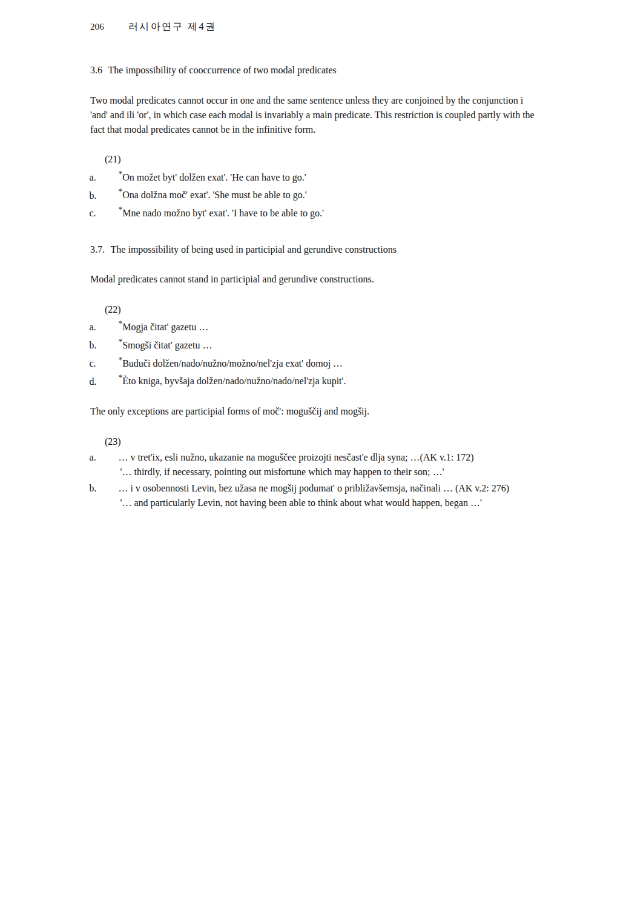206 러시아연구 제4권
3.6 The impossibility of cooccurrence of two modal predicates
Two modal predicates cannot occur in one and the same sentence unless they are conjoined by the conjunction i 'and' and ili 'or', in which case each modal is invariably a main predicate. This restriction is coupled partly with the fact that modal predicates cannot be in the infinitive form.
(21)
a.*On možet byt' dolžen exat'. 'He can have to go.'
b.*Ona dolžna moč' exat'. 'She must be able to go.'
c.*Mne nado možno byt' exat'. 'I have to be able to go.'
3.7. The impossibility of being used in participial and gerundive constructions
Modal predicates cannot stand in participial and gerundive constructions.
(22)
a.*Mogja čitat' gazetu …
b.*Smogši čitat' gazetu …
c.*Buduči dolžen/nado/nužno/možno/nel'zja exat' domoj …
d.*Èto kniga, byvšaja dolžen/nado/nužno/nado/nel'zja kupit'.
The only exceptions are participial forms of moč': moguščij and mogšij.
(23)
a.… v tret'ix, esli nužno, ukazanie na moguščee proizojti nesčast'e dlja syna; …(AK v.1: 172) '… thirdly, if necessary, pointing out misfortune which may happen to their son; …'
b.… i v osobennosti Levin, bez užasa ne mogšij podumat' o približavšemsja, načinali … (AK v.2: 276) '… and particularly Levin, not having been able to think about what would happen, began …'